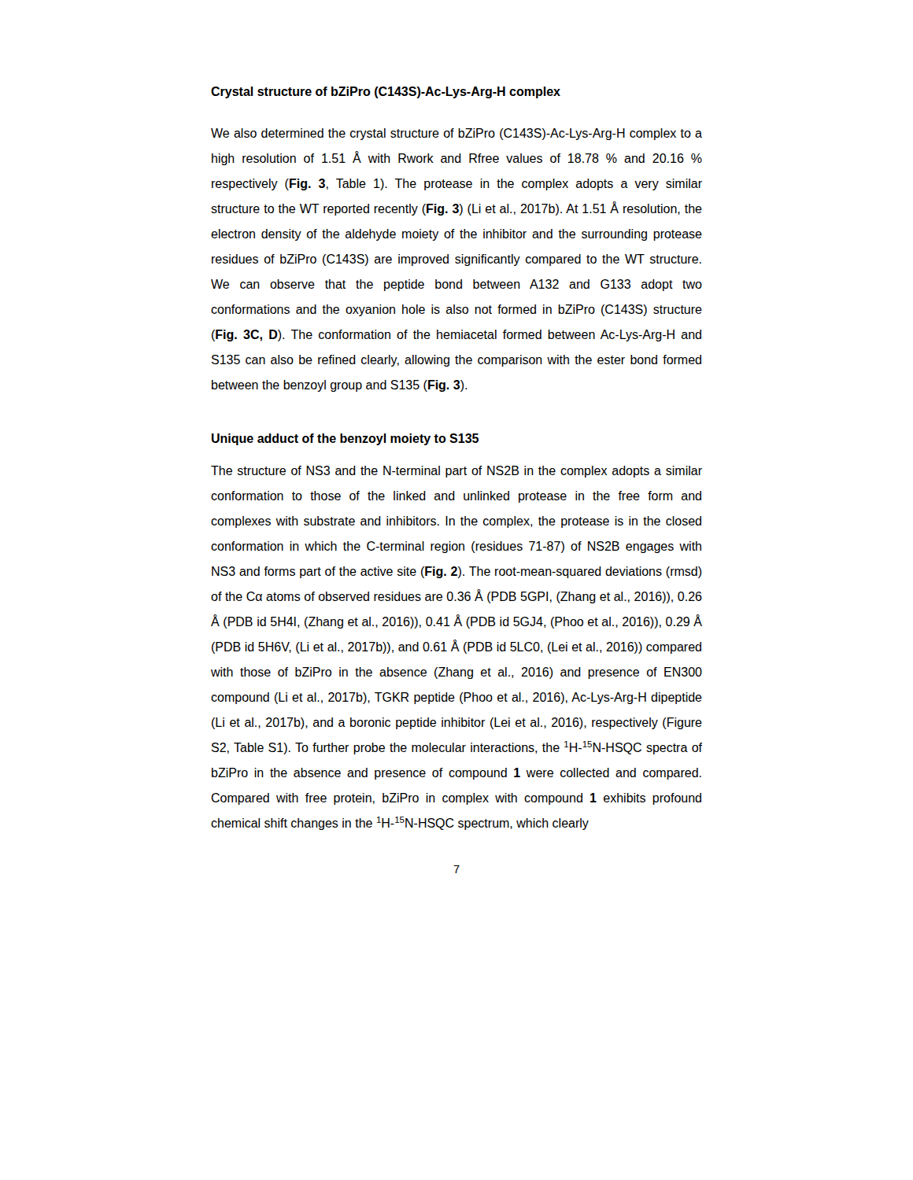Crystal structure of bZiPro (C143S)-Ac-Lys-Arg-H complex
We also determined the crystal structure of bZiPro (C143S)-Ac-Lys-Arg-H complex to a high resolution of 1.51 Å with Rwork and Rfree values of 18.78 % and 20.16 % respectively (Fig. 3, Table 1). The protease in the complex adopts a very similar structure to the WT reported recently (Fig. 3) (Li et al., 2017b). At 1.51 Å resolution, the electron density of the aldehyde moiety of the inhibitor and the surrounding protease residues of bZiPro (C143S) are improved significantly compared to the WT structure. We can observe that the peptide bond between A132 and G133 adopt two conformations and the oxyanion hole is also not formed in bZiPro (C143S) structure (Fig. 3C, D). The conformation of the hemiacetal formed between Ac-Lys-Arg-H and S135 can also be refined clearly, allowing the comparison with the ester bond formed between the benzoyl group and S135 (Fig. 3).
Unique adduct of the benzoyl moiety to S135
The structure of NS3 and the N-terminal part of NS2B in the complex adopts a similar conformation to those of the linked and unlinked protease in the free form and complexes with substrate and inhibitors. In the complex, the protease is in the closed conformation in which the C-terminal region (residues 71-87) of NS2B engages with NS3 and forms part of the active site (Fig. 2). The root-mean-squared deviations (rmsd) of the Cα atoms of observed residues are 0.36 Å (PDB 5GPI, (Zhang et al., 2016)), 0.26 Å (PDB id 5H4I, (Zhang et al., 2016)), 0.41 Å (PDB id 5GJ4, (Phoo et al., 2016)), 0.29 Å (PDB id 5H6V, (Li et al., 2017b)), and 0.61 Å (PDB id 5LC0, (Lei et al., 2016)) compared with those of bZiPro in the absence (Zhang et al., 2016) and presence of EN300 compound (Li et al., 2017b), TGKR peptide (Phoo et al., 2016), Ac-Lys-Arg-H dipeptide (Li et al., 2017b), and a boronic peptide inhibitor (Lei et al., 2016), respectively (Figure S2, Table S1). To further probe the molecular interactions, the 1H-15N-HSQC spectra of bZiPro in the absence and presence of compound 1 were collected and compared. Compared with free protein, bZiPro in complex with compound 1 exhibits profound chemical shift changes in the 1H-15N-HSQC spectrum, which clearly
7